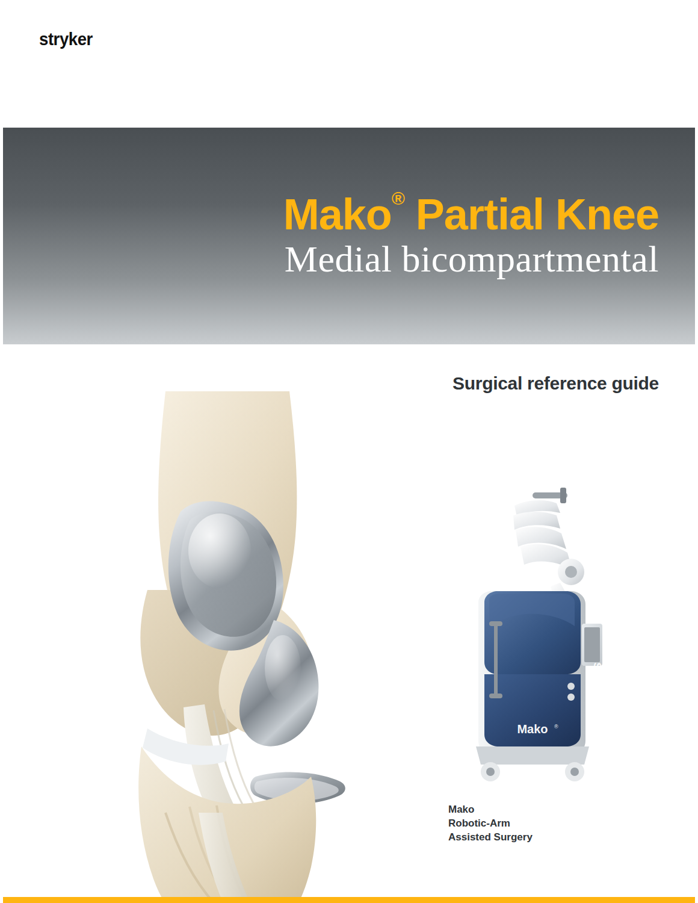stryker
Mako® Partial Knee
Medial bicompartmental
Surgical reference guide
stryker Mako ®
Mako
Robotic-Arm
Assisted Surgery